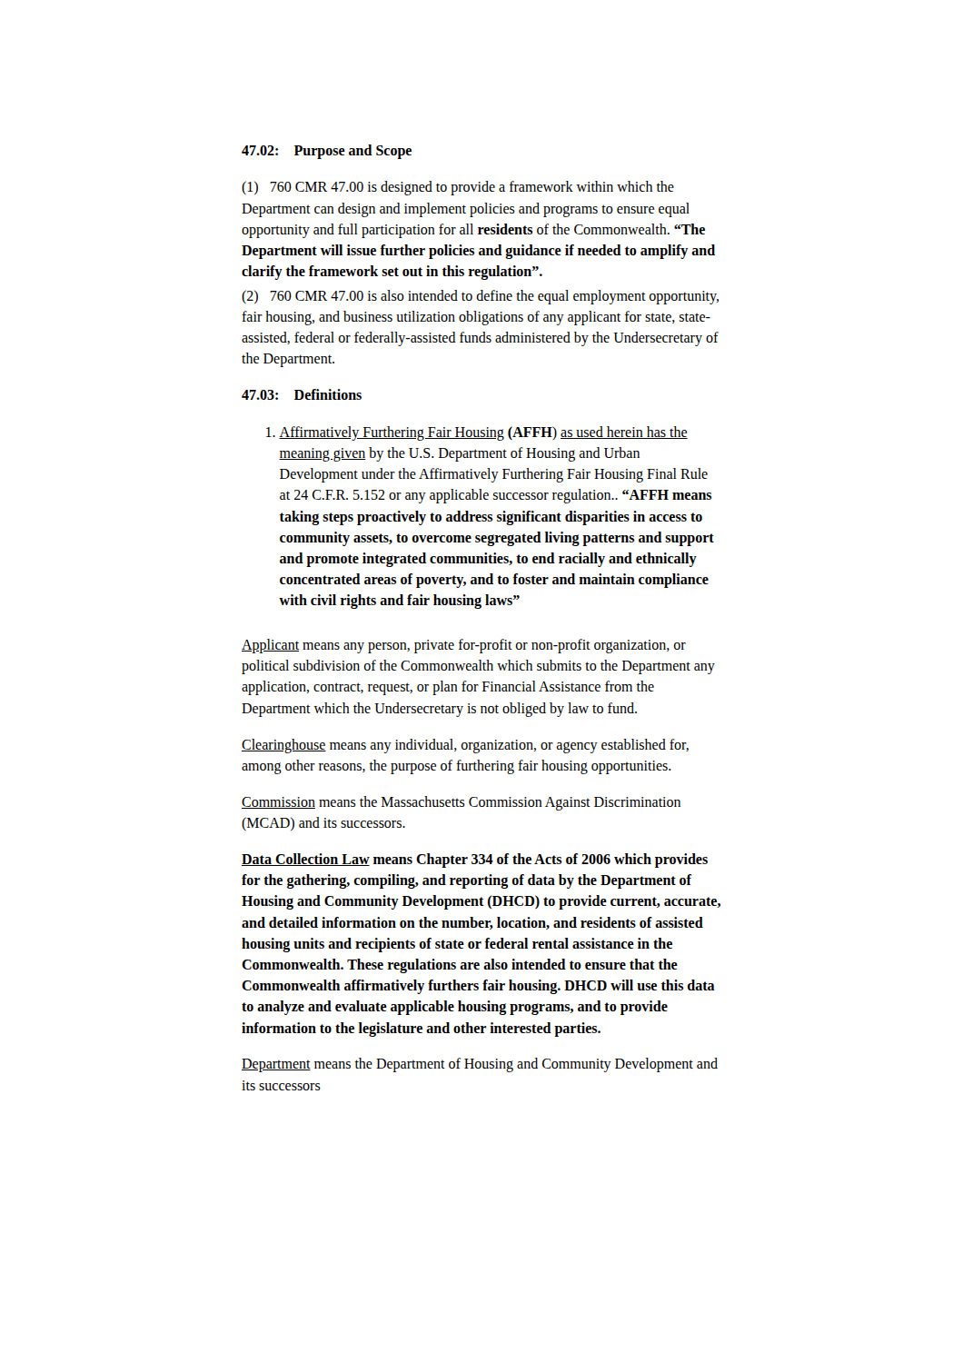47.02: Purpose and Scope
(1) 760 CMR 47.00 is designed to provide a framework within which the Department can design and implement policies and programs to ensure equal opportunity and full participation for all residents of the Commonwealth. “The Department will issue further policies and guidance if needed to amplify and clarify the framework set out in this regulation”.
(2) 760 CMR 47.00 is also intended to define the equal employment opportunity, fair housing, and business utilization obligations of any applicant for state, state-assisted, federal or federally-assisted funds administered by the Undersecretary of the Department.
47.03: Definitions
Affirmatively Furthering Fair Housing (AFFH) as used herein has the meaning given by the U.S. Department of Housing and Urban Development under the Affirmatively Furthering Fair Housing Final Rule at 24 C.F.R. 5.152 or any applicable successor regulation.. “AFFH means taking steps proactively to address significant disparities in access to community assets, to overcome segregated living patterns and support and promote integrated communities, to end racially and ethnically concentrated areas of poverty, and to foster and maintain compliance with civil rights and fair housing laws”
Applicant means any person, private for-profit or non-profit organization, or political subdivision of the Commonwealth which submits to the Department any application, contract, request, or plan for Financial Assistance from the Department which the Undersecretary is not obliged by law to fund.
Clearinghouse means any individual, organization, or agency established for, among other reasons, the purpose of furthering fair housing opportunities.
Commission means the Massachusetts Commission Against Discrimination (MCAD) and its successors.
Data Collection Law means Chapter 334 of the Acts of 2006 which provides for the gathering, compiling, and reporting of data by the Department of Housing and Community Development (DHCD) to provide current, accurate, and detailed information on the number, location, and residents of assisted housing units and recipients of state or federal rental assistance in the Commonwealth. These regulations are also intended to ensure that the Commonwealth affirmatively furthers fair housing. DHCD will use this data to analyze and evaluate applicable housing programs, and to provide information to the legislature and other interested parties.
Department means the Department of Housing and Community Development and its successors